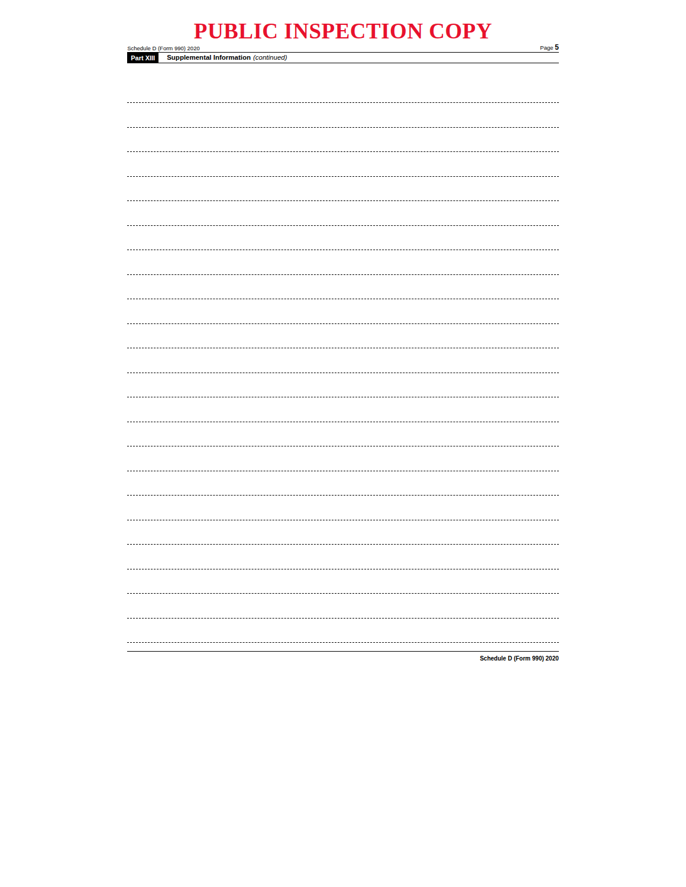PUBLIC INSPECTION COPY
Schedule D (Form 990) 2020
Page 5
Part XIII
Supplemental Information (continued)
Schedule D (Form 990) 2020